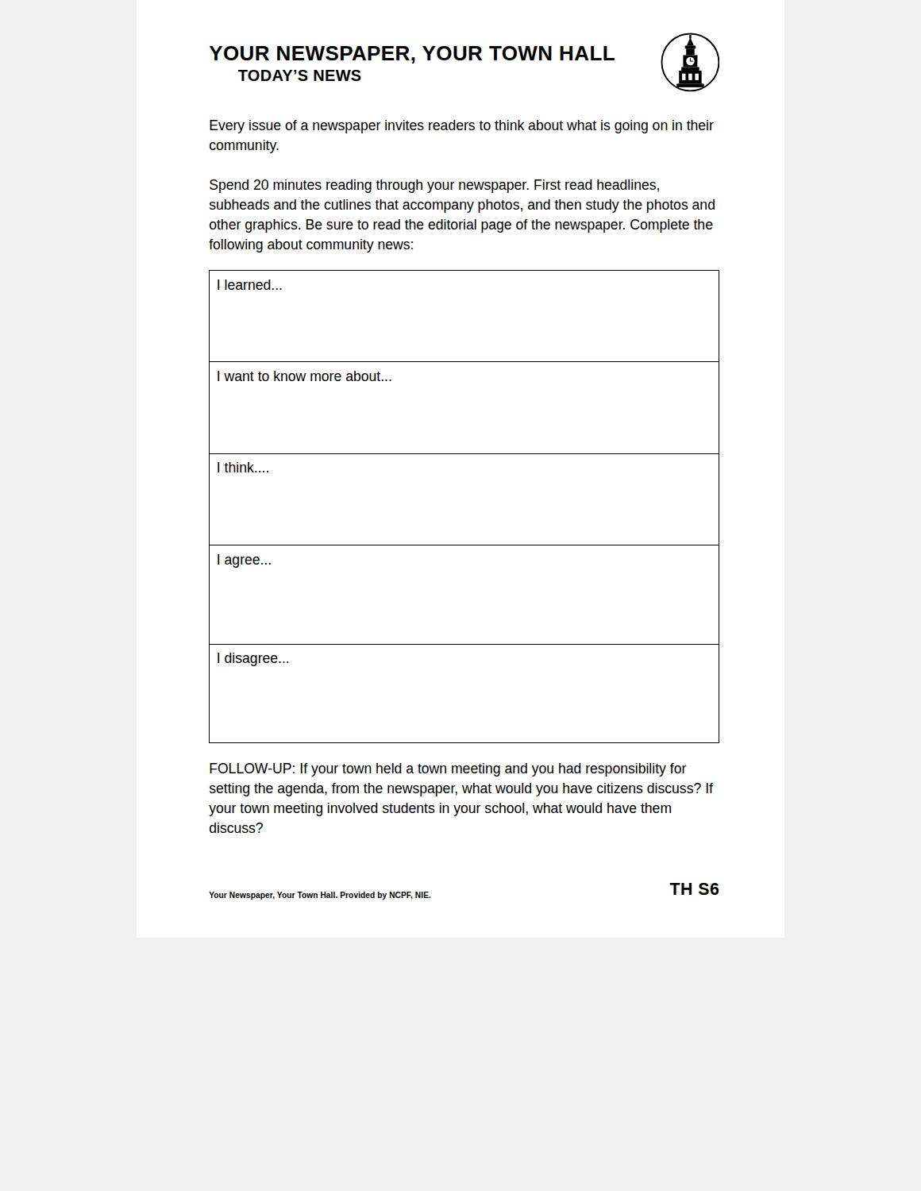Your Newspaper, Your Town Hall
Today’s News
Every issue of a newspaper invites readers to think about what is going on in their community.
Spend 20 minutes reading through your newspaper. First read headlines, subheads and the cutlines that accompany photos, and then study the photos and other graphics. Be sure to read the editorial page of the newspaper. Complete the following about community news:
| I learned... |
| I want to know more about... |
| I think.... |
| I agree... |
| I disagree... |
FOLLOW-UP: If your town held a town meeting and you had responsibility for setting the agenda, from the newspaper, what would you have citizens discuss? If your town meeting involved students in your school, what would have them discuss?
Your Newspaper, Your Town Hall. Provided by NCPF, NIE. TH S6